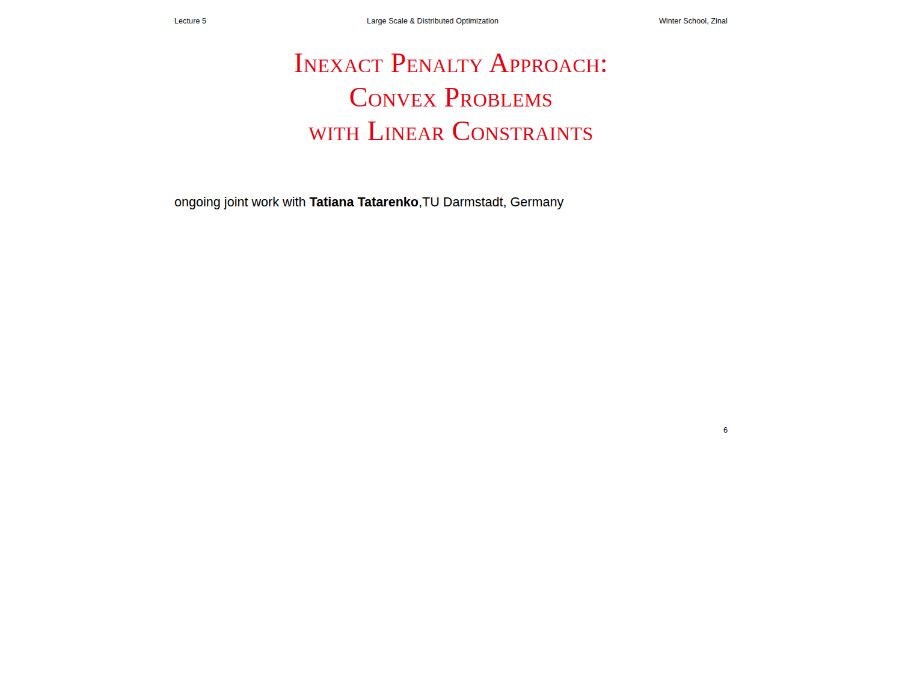Lecture 5 Large Scale & Distributed Optimization Winter School, Zinal
Inexact Penalty Approach:
Convex Problems
with Linear Constraints
ongoing joint work with Tatiana Tatarenko,TU Darmstadt, Germany
6